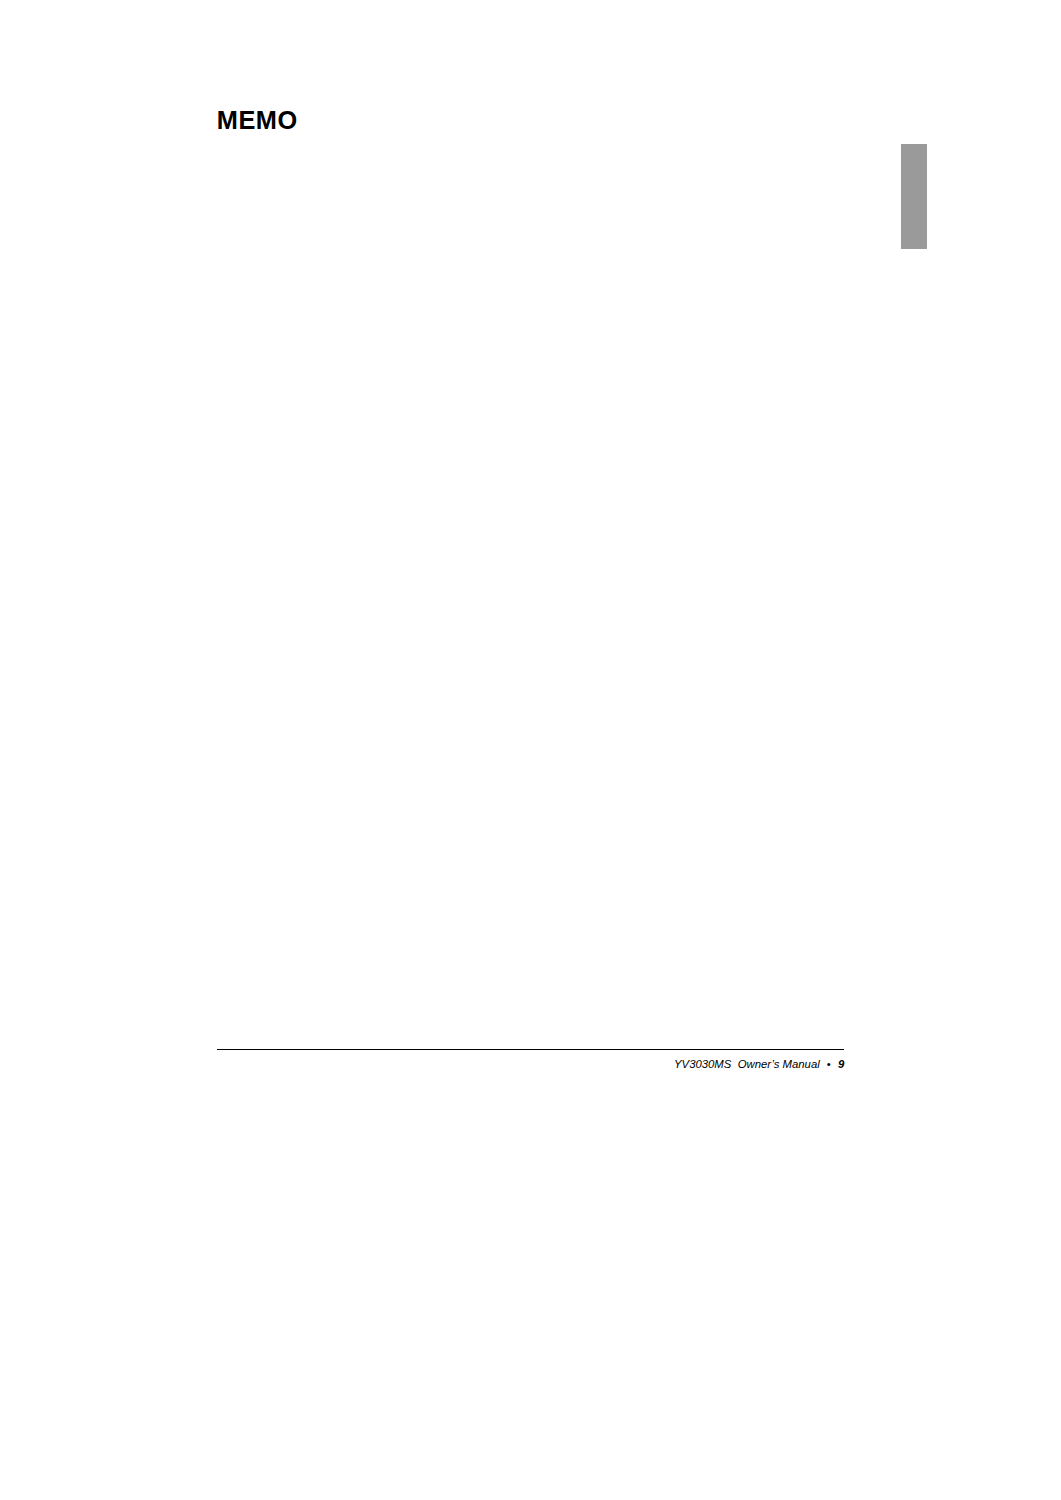MEMO
YV3030MS Owner’s Manual • 9